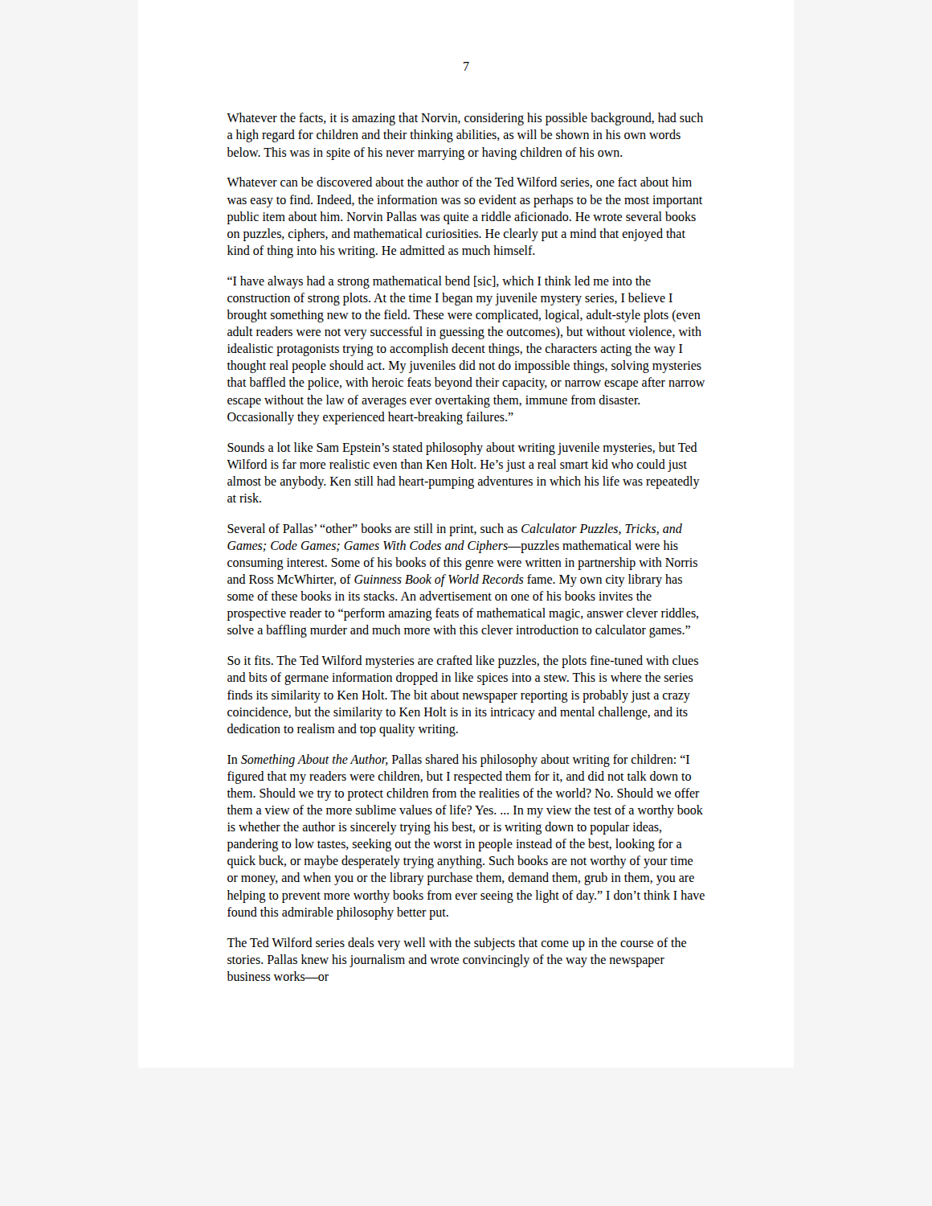7
Whatever the facts, it is amazing that Norvin, considering his possible background, had such a high regard for children and their thinking abilities, as will be shown in his own words below. This was in spite of his never marrying or having children of his own.
Whatever can be discovered about the author of the Ted Wilford series, one fact about him was easy to find. Indeed, the information was so evident as perhaps to be the most important public item about him. Norvin Pallas was quite a riddle aficionado. He wrote several books on puzzles, ciphers, and mathematical curiosities. He clearly put a mind that enjoyed that kind of thing into his writing. He admitted as much himself.
“I have always had a strong mathematical bend [sic], which I think led me into the construction of strong plots. At the time I began my juvenile mystery series, I believe I brought something new to the field. These were complicated, logical, adult-style plots (even adult readers were not very successful in guessing the outcomes), but without violence, with idealistic protagonists trying to accomplish decent things, the characters acting the way I thought real people should act. My juveniles did not do impossible things, solving mysteries that baffled the police, with heroic feats beyond their capacity, or narrow escape after narrow escape without the law of averages ever overtaking them, immune from disaster. Occasionally they experienced heart-breaking failures.”
Sounds a lot like Sam Epstein’s stated philosophy about writing juvenile mysteries, but Ted Wilford is far more realistic even than Ken Holt. He’s just a real smart kid who could just almost be anybody. Ken still had heart-pumping adventures in which his life was repeatedly at risk.
Several of Pallas’ “other” books are still in print, such as Calculator Puzzles, Tricks, and Games; Code Games; Games With Codes and Ciphers—puzzles mathematical were his consuming interest. Some of his books of this genre were written in partnership with Norris and Ross McWhirter, of Guinness Book of World Records fame. My own city library has some of these books in its stacks. An advertisement on one of his books invites the prospective reader to “perform amazing feats of mathematical magic, answer clever riddles, solve a baffling murder and much more with this clever introduction to calculator games.”
So it fits. The Ted Wilford mysteries are crafted like puzzles, the plots fine-tuned with clues and bits of germane information dropped in like spices into a stew. This is where the series finds its similarity to Ken Holt. The bit about newspaper reporting is probably just a crazy coincidence, but the similarity to Ken Holt is in its intricacy and mental challenge, and its dedication to realism and top quality writing.
In Something About the Author, Pallas shared his philosophy about writing for children: “I figured that my readers were children, but I respected them for it, and did not talk down to them. Should we try to protect children from the realities of the world? No. Should we offer them a view of the more sublime values of life? Yes. ... In my view the test of a worthy book is whether the author is sincerely trying his best, or is writing down to popular ideas, pandering to low tastes, seeking out the worst in people instead of the best, looking for a quick buck, or maybe desperately trying anything. Such books are not worthy of your time or money, and when you or the library purchase them, demand them, grub in them, you are helping to prevent more worthy books from ever seeing the light of day.” I don’t think I have found this admirable philosophy better put.
The Ted Wilford series deals very well with the subjects that come up in the course of the stories. Pallas knew his journalism and wrote convincingly of the way the newspaper business works—or